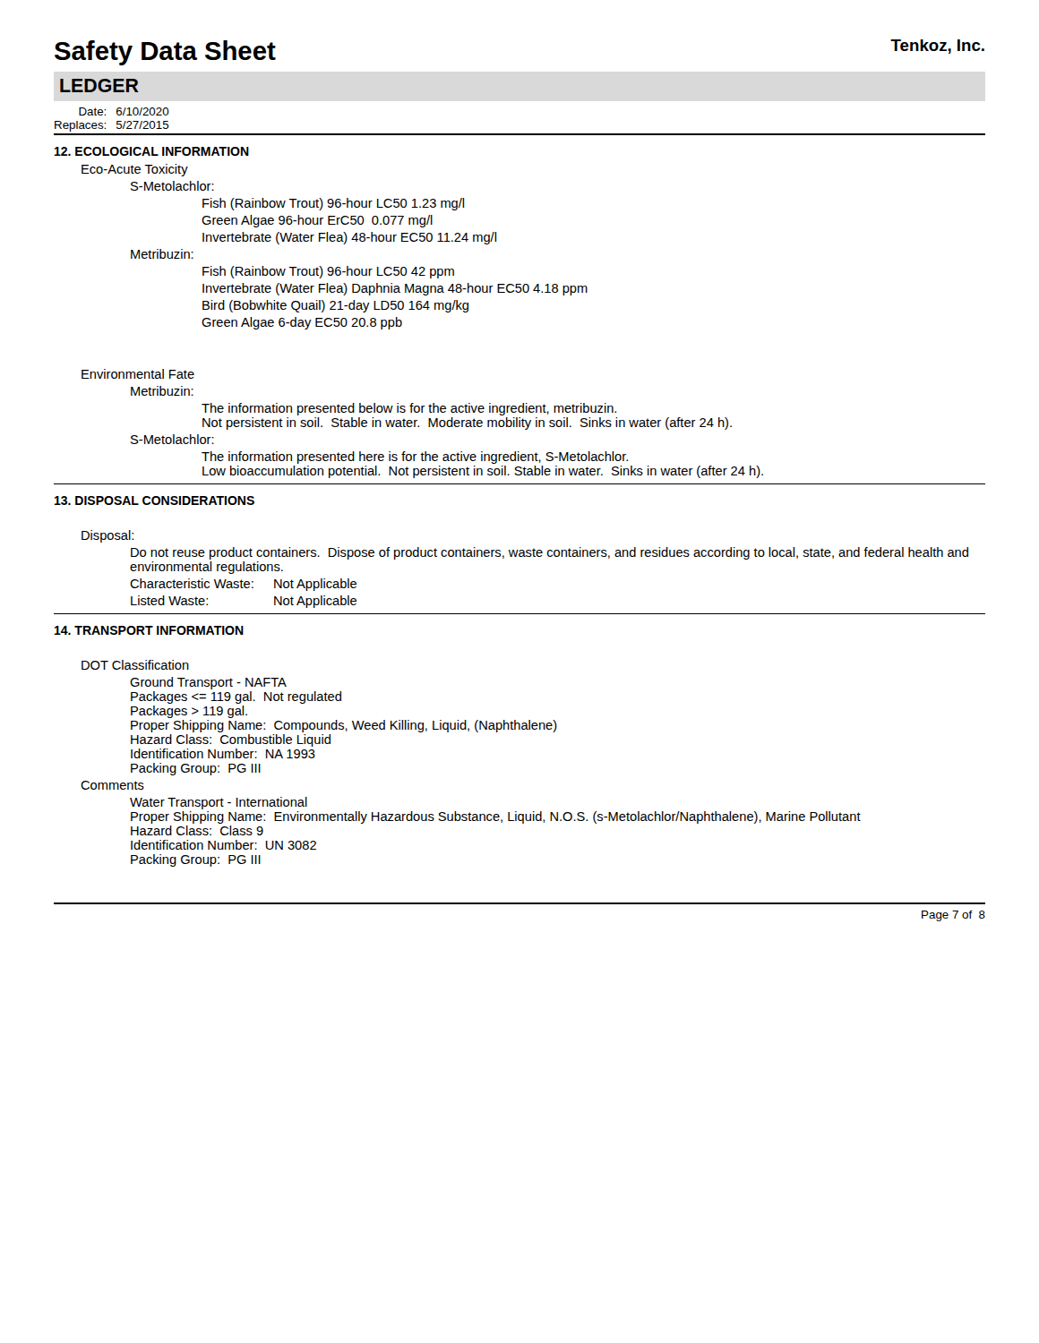Safety Data Sheet
Tenkoz, Inc.
LEDGER
| Date: | 6/10/2020 |
| Replaces: | 5/27/2015 |
12. ECOLOGICAL INFORMATION
Eco-Acute Toxicity
S-Metolachlor:
Fish (Rainbow Trout) 96-hour LC50 1.23 mg/l
Green Algae 96-hour ErC50 0.077 mg/l
Invertebrate (Water Flea) 48-hour EC50 11.24 mg/l
Metribuzin:
Fish (Rainbow Trout) 96-hour LC50 42 ppm
Invertebrate (Water Flea) Daphnia Magna 48-hour EC50 4.18 ppm
Bird (Bobwhite Quail) 21-day LD50 164 mg/kg
Green Algae 6-day EC50 20.8 ppb
Environmental Fate
Metribuzin:
The information presented below is for the active ingredient, metribuzin.
Not persistent in soil. Stable in water. Moderate mobility in soil. Sinks in water (after 24 h).
S-Metolachlor:
The information presented here is for the active ingredient, S-Metolachlor.
Low bioaccumulation potential. Not persistent in soil. Stable in water. Sinks in water (after 24 h).
13. DISPOSAL CONSIDERATIONS
Disposal:
Do not reuse product containers. Dispose of product containers, waste containers, and residues according to local, state, and federal health and environmental regulations.
Characteristic Waste: Not Applicable
Listed Waste: Not Applicable
14. TRANSPORT INFORMATION
DOT Classification
Ground Transport - NAFTA
Packages <= 119 gal. Not regulated
Packages > 119 gal.
Proper Shipping Name: Compounds, Weed Killing, Liquid, (Naphthalene)
Hazard Class: Combustible Liquid
Identification Number: NA 1993
Packing Group: PG III
Comments
Water Transport - International
Proper Shipping Name: Environmentally Hazardous Substance, Liquid, N.O.S. (s-Metolachlor/Naphthalene), Marine Pollutant
Hazard Class: Class 9
Identification Number: UN 3082
Packing Group: PG III
Page 7 of 8